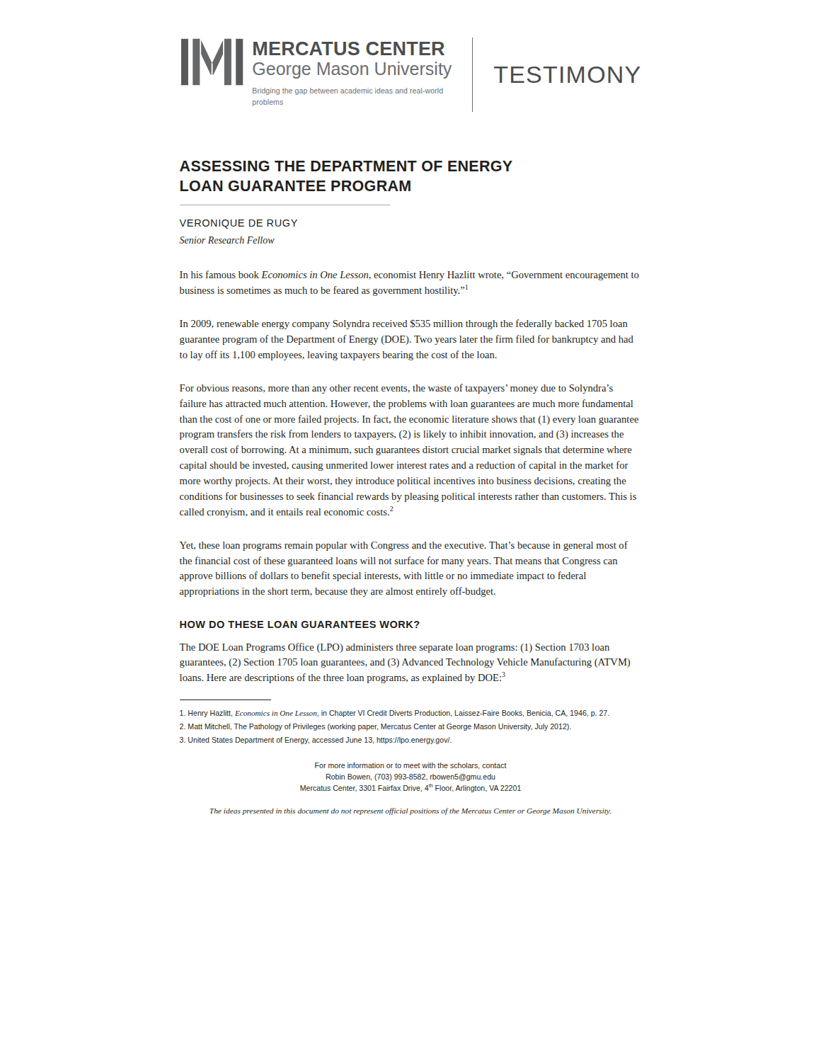MERCATUS CENTER
George Mason University
Bridging the gap between academic ideas and real-world problems
TESTIMONY
Assessing the Department of Energy
Loan Guarantee Program
VERONIQUE DE RUGY
Senior Research Fellow
In his famous book Economics in One Lesson, economist Henry Hazlitt wrote, “Government encouragement to business is sometimes as much to be feared as government hostility.”1
In 2009, renewable energy company Solyndra received $535 million through the federally backed 1705 loan guarantee program of the Department of Energy (DOE). Two years later the firm filed for bankruptcy and had to lay off its 1,100 employees, leaving taxpayers bearing the cost of the loan.
For obvious reasons, more than any other recent events, the waste of taxpayers’ money due to Solyndra’s failure has attracted much attention. However, the problems with loan guarantees are much more fundamental than the cost of one or more failed projects. In fact, the economic literature shows that (1) every loan guarantee program transfers the risk from lenders to taxpayers, (2) is likely to inhibit innovation, and (3) increases the overall cost of borrowing. At a minimum, such guarantees distort crucial market signals that determine where capital should be invested, causing unmerited lower interest rates and a reduction of capital in the market for more worthy projects. At their worst, they introduce political incentives into business decisions, creating the conditions for businesses to seek financial rewards by pleasing political interests rather than customers. This is called cronyism, and it entails real economic costs.2
Yet, these loan programs remain popular with Congress and the executive. That’s because in general most of the financial cost of these guaranteed loans will not surface for many years. That means that Congress can approve billions of dollars to benefit special interests, with little or no immediate impact to federal appropriations in the short term, because they are almost entirely off-budget.
How do these loan guarantees work?
The DOE Loan Programs Office (LPO) administers three separate loan programs: (1) Section 1703 loan guarantees, (2) Section 1705 loan guarantees, and (3) Advanced Technology Vehicle Manufacturing (ATVM) loans. Here are descriptions of the three loan programs, as explained by DOE:3
1. Henry Hazlitt, Economics in One Lesson, in Chapter VI Credit Diverts Production, Laissez-Faire Books, Benicia, CA, 1946, p. 27.
2. Matt Mitchell, The Pathology of Privileges (working paper, Mercatus Center at George Mason University, July 2012).
3. United States Department of Energy, accessed June 13, https://lpo.energy.gov/.
For more information or to meet with the scholars, contact
Robin Bowen, (703) 993-8582, rbowen5@gmu.edu
Mercatus Center, 3301 Fairfax Drive, 4th Floor, Arlington, VA 22201
The ideas presented in this document do not represent official positions of the Mercatus Center or George Mason University.